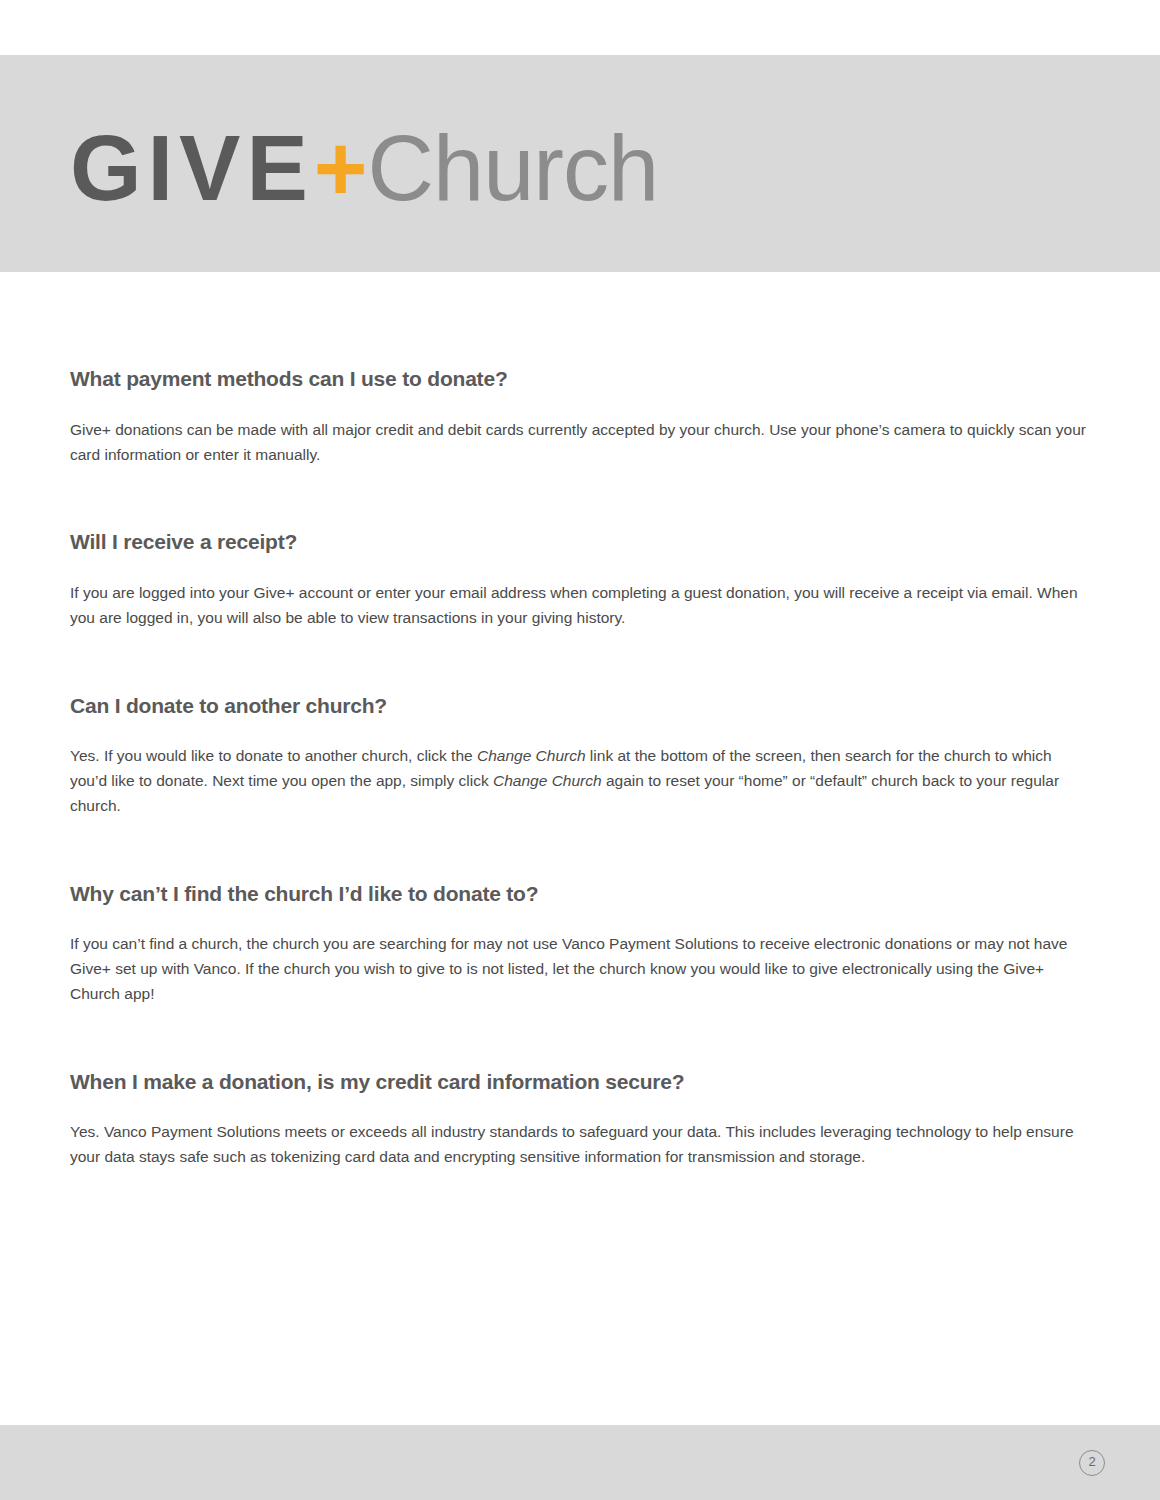GIVE+Church
What payment methods can I use to donate?
Give+ donations can be made with all major credit and debit cards currently accepted by your church. Use your phone’s camera to quickly scan your card information or enter it manually.
Will I receive a receipt?
If you are logged into your Give+ account or enter your email address when completing a guest donation, you will receive a receipt via email. When you are logged in, you will also be able to view transactions in your giving history.
Can I donate to another church?
Yes. If you would like to donate to another church, click the Change Church link at the bottom of the screen, then search for the church to which you’d like to donate. Next time you open the app, simply click Change Church again to reset your “home” or “default” church back to your regular church.
Why can’t I find the church I’d like to donate to?
If you can’t find a church, the church you are searching for may not use Vanco Payment Solutions to receive electronic donations or may not have Give+ set up with Vanco. If the church you wish to give to is not listed, let the church know you would like to give electronically using the Give+ Church app!
When I make a donation, is my credit card information secure?
Yes. Vanco Payment Solutions meets or exceeds all industry standards to safeguard your data. This includes leveraging technology to help ensure your data stays safe such as tokenizing card data and encrypting sensitive information for transmission and storage.
2